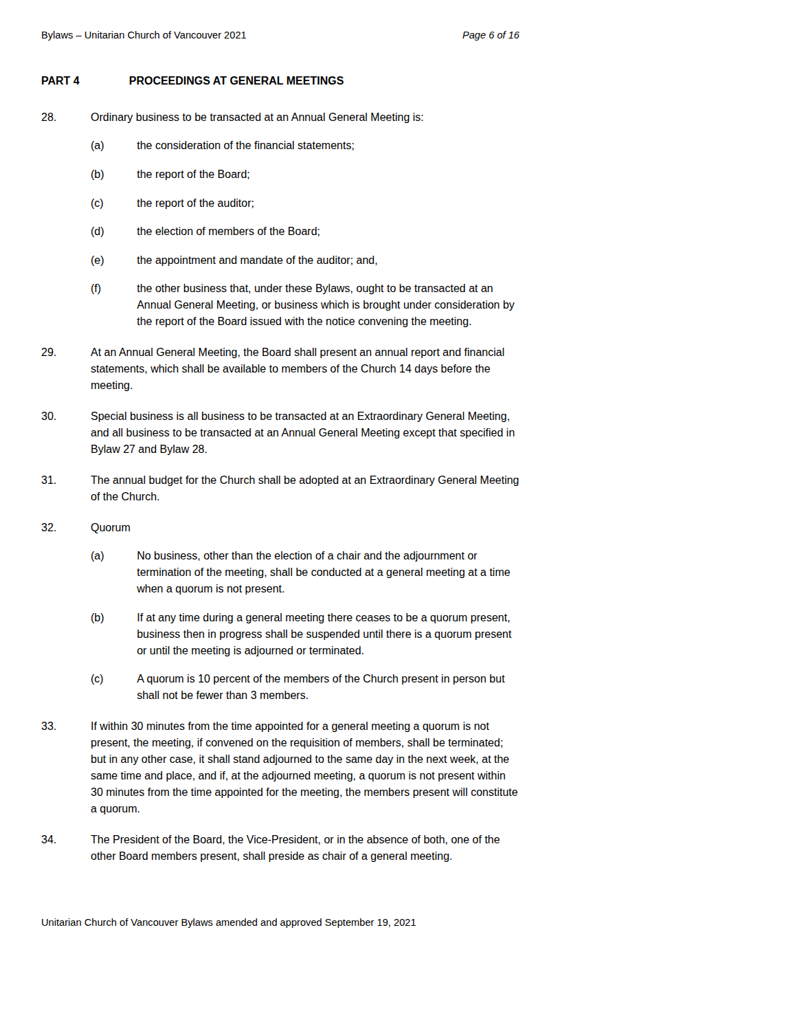Bylaws – Unitarian Church of Vancouver 2021 Page 6 of 16
PART 4 PROCEEDINGS AT GENERAL MEETINGS
28.
Ordinary business to be transacted at an Annual General Meeting is:
(a) the consideration of the financial statements;
(b) the report of the Board;
(c) the report of the auditor;
(d) the election of members of the Board;
(e) the appointment and mandate of the auditor; and,
(f) the other business that, under these Bylaws, ought to be transacted at an Annual General Meeting, or business which is brought under consideration by the report of the Board issued with the notice convening the meeting.
29.
At an Annual General Meeting, the Board shall present an annual report and financial statements, which shall be available to members of the Church 14 days before the meeting.
30.
Special business is all business to be transacted at an Extraordinary General Meeting, and all business to be transacted at an Annual General Meeting except that specified in Bylaw 27 and Bylaw 28.
31.
The annual budget for the Church shall be adopted at an Extraordinary General Meeting of the Church.
32.
Quorum
(a) No business, other than the election of a chair and the adjournment or termination of the meeting, shall be conducted at a general meeting at a time when a quorum is not present.
(b) If at any time during a general meeting there ceases to be a quorum present, business then in progress shall be suspended until there is a quorum present or until the meeting is adjourned or terminated.
(c) A quorum is 10 percent of the members of the Church present in person but shall not be fewer than 3 members.
33.
If within 30 minutes from the time appointed for a general meeting a quorum is not present, the meeting, if convened on the requisition of members, shall be terminated; but in any other case, it shall stand adjourned to the same day in the next week, at the same time and place, and if, at the adjourned meeting, a quorum is not present within 30 minutes from the time appointed for the meeting, the members present will constitute a quorum.
34.
The President of the Board, the Vice-President, or in the absence of both, one of the other Board members present, shall preside as chair of a general meeting.
Unitarian Church of Vancouver Bylaws amended and approved September 19, 2021